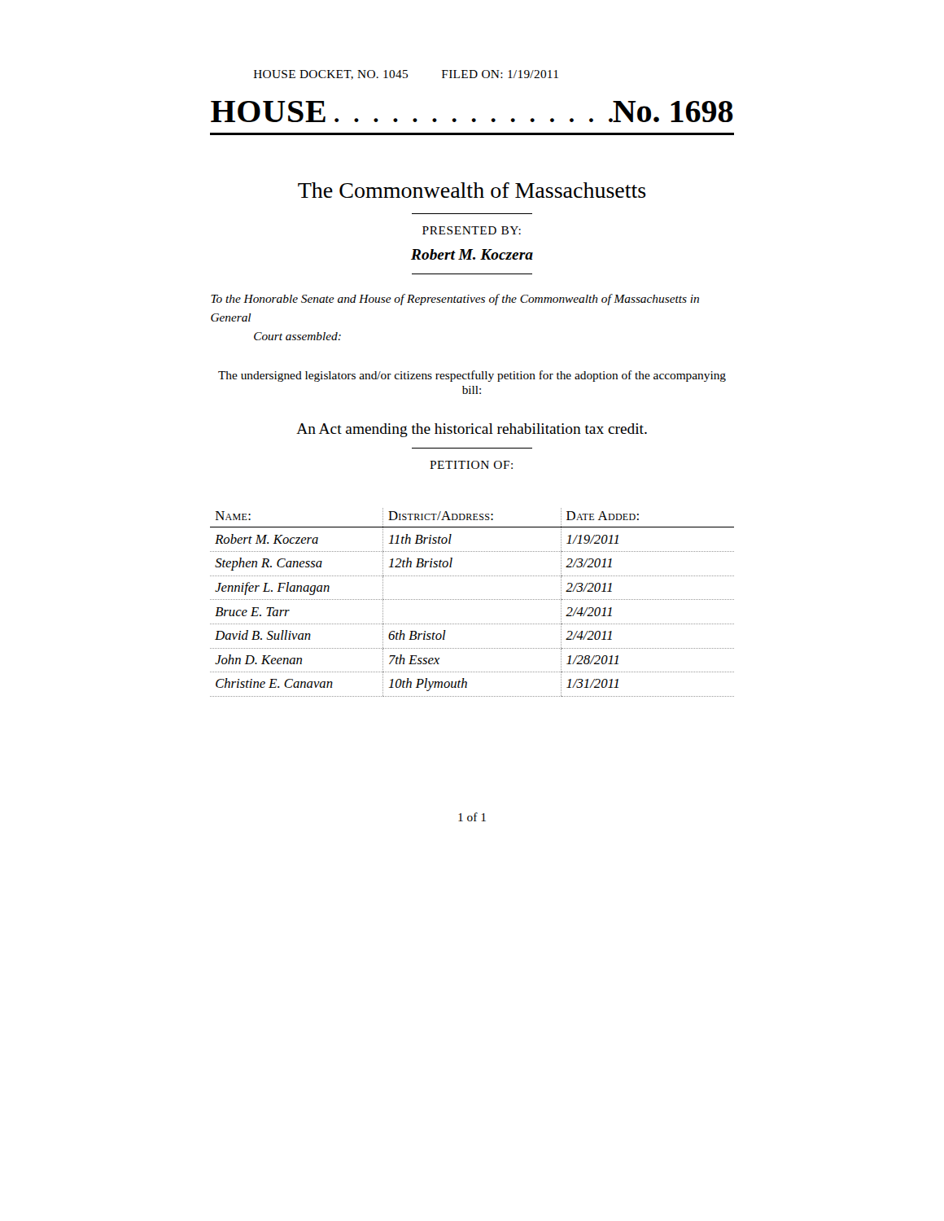HOUSE DOCKET, NO. 1045 FILED ON: 1/19/2011
HOUSE . . . . . . . . . . . . . . . . No. 1698
The Commonwealth of Massachusetts
PRESENTED BY:
Robert M. Koczera
To the Honorable Senate and House of Representatives of the Commonwealth of Massachusetts in General Court assembled:
The undersigned legislators and/or citizens respectfully petition for the adoption of the accompanying bill:
An Act amending the historical rehabilitation tax credit.
PETITION OF:
| Name: | District/Address: | Date Added: |
| --- | --- | --- |
| Robert M. Koczera | 11th Bristol | 1/19/2011 |
| Stephen R. Canessa | 12th Bristol | 2/3/2011 |
| Jennifer L. Flanagan | | 2/3/2011 |
| Bruce E. Tarr | | 2/4/2011 |
| David B. Sullivan | 6th Bristol | 2/4/2011 |
| John D. Keenan | 7th Essex | 1/28/2011 |
| Christine E. Canavan | 10th Plymouth | 1/31/2011 |
1 of 1